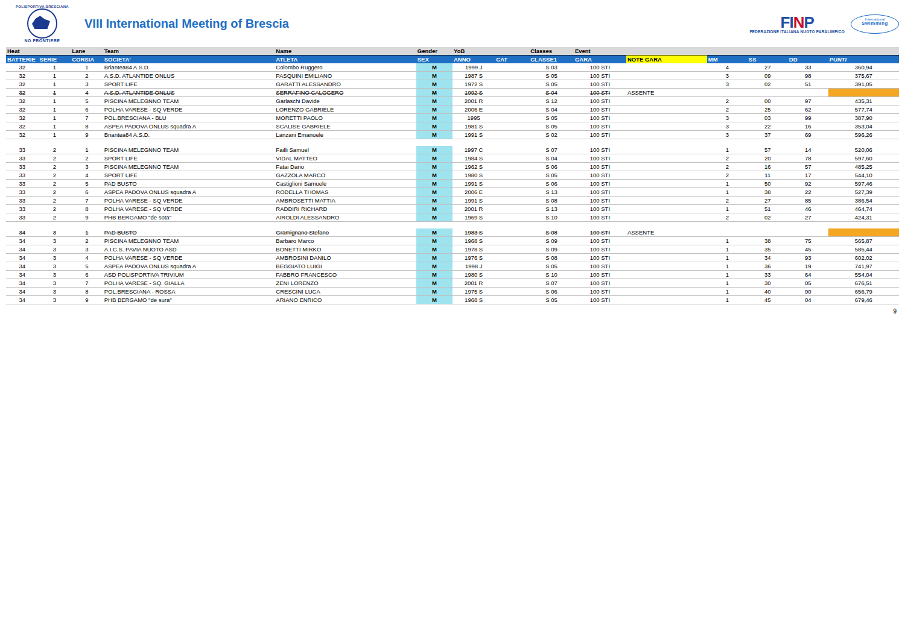POLISPORTIVA BRESCIANA
NO FRONTIERE
VIII International Meeting of Brescia
FINP
FEDERAZIONE ITALIANA NUOTO PARALIMPICO
International
Swimming
| Heat | | Lane | Team | Name | Gender | YoB | | Classes | Event | | | | | |
| --- | --- | --- | --- | --- | --- | --- | --- | --- | --- | --- | --- | --- | --- | --- |
| BATTERIE | SERIE | CORSIA | SOCIETA' | ATLETA | SEX | ANNO | CAT | CLASSE1 | GARA | NOTE GARA | MM | SS | DD | PUNTI |
| 32 | 1 | 1 | Briantea84 A.S.D. | Colombo Ruggero | M | 1999 J | | S 03 | 100 STI | | 4 | 27 | 33 | 360,94 |
| 32 | 1 | 2 | A.S.D. ATLANTIDE ONLUS | PASQUINI EMILIANO | M | 1987 S | | S 05 | 100 STI | | 3 | 09 | 98 | 375,67 |
| 32 | 1 | 3 | SPORT LIFE | GARATTI ALESSANDRO | M | 1972 S | | S 05 | 100 STI | | 3 | 02 | 51 | 391,05 |
| 32 | 1 | 4 | A.S.D. ATLANTIDE ONLUS | SERRAFINO CALOGERO | M | 1992 S | | S 04 | 100 STI | ASSENTE | | | | |
| 32 | 1 | 5 | PISCINA MELEGNNO TEAM | Garlaschi Davide | M | 2001 R | | S 12 | 100 STI | | 2 | 00 | 97 | 435,31 |
| 32 | 1 | 6 | POLHA VARESE - SQ VERDE | LORENZO GABRIELE | M | 2006 E | | S 04 | 100 STI | | 2 | 25 | 62 | 577,74 |
| 32 | 1 | 7 | POL.BRESCIANA - BLU | MORETTI PAOLO | M | 1995 | | S 05 | 100 STI | | 3 | 03 | 99 | 387,90 |
| 32 | 1 | 8 | ASPEA PADOVA ONLUS squadra A | SCALISE GABRIELE | M | 1981 S | | S 05 | 100 STI | | 3 | 22 | 16 | 353,04 |
| 32 | 1 | 9 | Briantea84 A.S.D. | Lanzani Emanuele | M | 1991 S | | S 02 | 100 STI | | 3 | 37 | 69 | 596,26 |
| 33 | 2 | 1 | PISCINA MELEGNNO TEAM | Failli Samuel | M | 1997 C | | S 07 | 100 STI | | 1 | 57 | 14 | 520,06 |
| 33 | 2 | 2 | SPORT LIFE | VIDAL MATTEO | M | 1984 S | | S 04 | 100 STI | | 2 | 20 | 78 | 597,60 |
| 33 | 2 | 3 | PISCINA MELEGNNO TEAM | Fatai Dario | M | 1962 S | | S 06 | 100 STI | | 2 | 16 | 57 | 485,25 |
| 33 | 2 | 4 | SPORT LIFE | GAZZOLA MARCO | M | 1980 S | | S 05 | 100 STI | | 2 | 11 | 17 | 544,10 |
| 33 | 2 | 5 | PAD BUSTO | Castiglioni Samuele | M | 1991 S | | S 06 | 100 STI | | 1 | 50 | 92 | 597,46 |
| 33 | 2 | 6 | ASPEA PADOVA ONLUS squadra A | RODELLA THOMAS | M | 2006 E | | S 13 | 100 STI | | 1 | 38 | 22 | 527,39 |
| 33 | 2 | 7 | POLHA VARESE - SQ VERDE | AMBROSETTI MATTIA | M | 1991 S | | S 08 | 100 STI | | 2 | 27 | 85 | 386,54 |
| 33 | 2 | 8 | POLHA VARESE - SQ VERDE | RADDIRI RICHARD | M | 2001 R | | S 13 | 100 STI | | 1 | 51 | 46 | 464,74 |
| 33 | 2 | 9 | PHB BERGAMO "de sota" | AIROLDI ALESSANDRO | M | 1969 S | | S 10 | 100 STI | | 2 | 02 | 27 | 424,31 |
| 34 | 3 | 1 | PAD BUSTO | Gramignano Stefano | M | 1983 S | | S 08 | 100 STI | ASSENTE | | | | |
| 34 | 3 | 2 | PISCINA MELEGNNO TEAM | Barbaro Marco | M | 1968 S | | S 09 | 100 STI | | 1 | 38 | 75 | 565,87 |
| 34 | 3 | 3 | A.I.C.S. PAVIA NUOTO ASD | BONETTI MIRKO | M | 1978 S | | S 09 | 100 STI | | 1 | 35 | 45 | 585,44 |
| 34 | 3 | 4 | POLHA VARESE - SQ VERDE | AMBROSINI DANILO | M | 1976 S | | S 08 | 100 STI | | 1 | 34 | 93 | 602,02 |
| 34 | 3 | 5 | ASPEA PADOVA ONLUS squadra A | BEGGIATO LUIGI | M | 1998 J | | S 05 | 100 STI | | 1 | 36 | 19 | 741,97 |
| 34 | 3 | 6 | ASD POLISPORTIVA TRIVIUM | FABBRO FRANCESCO | M | 1980 S | | S 10 | 100 STI | | 1 | 33 | 64 | 554,04 |
| 34 | 3 | 7 | POLHA VARESE - SQ. GIALLA | ZENI LORENZO | M | 2001 R | | S 07 | 100 STI | | 1 | 30 | 05 | 676,51 |
| 34 | 3 | 8 | POL.BRESCIANA - ROSSA | CRESCINI LUCA | M | 1975 S | | S 06 | 100 STI | | 1 | 40 | 90 | 656,79 |
| 34 | 3 | 9 | PHB BERGAMO "de sura" | ARIANO ENRICO | M | 1968 S | | S 05 | 100 STI | | 1 | 45 | 04 | 679,46 |
9